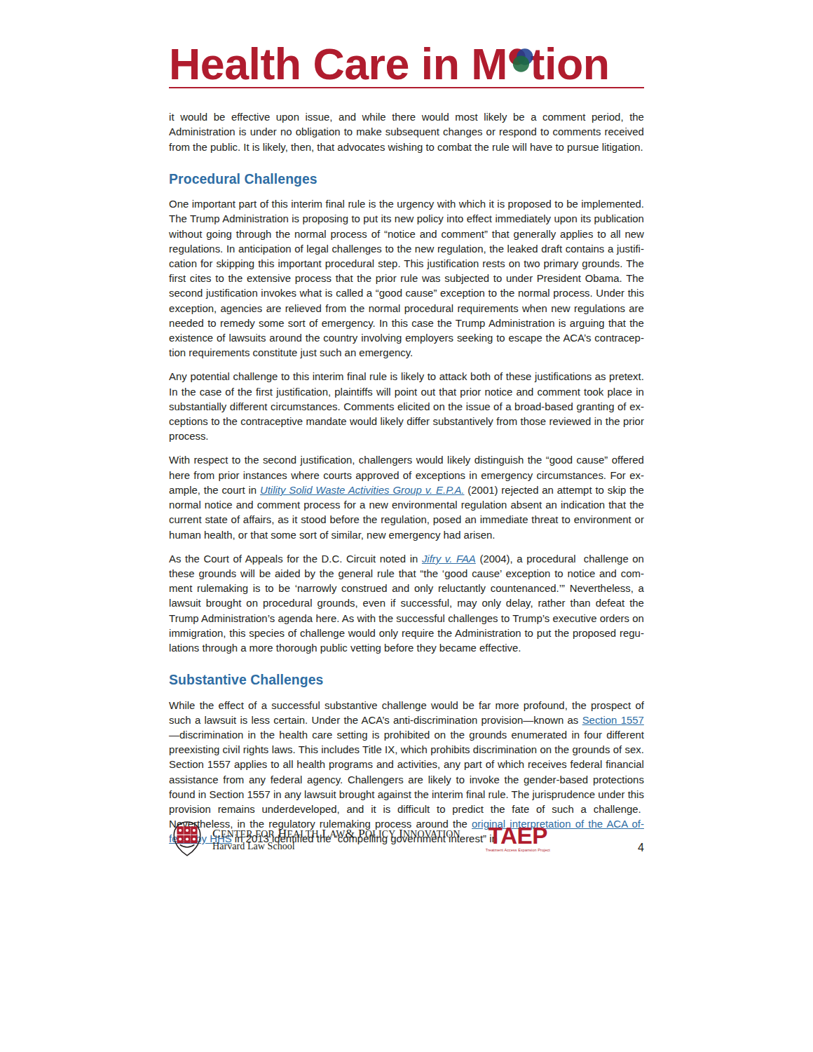Health Care in M tion
it would be effective upon issue, and while there would most likely be a comment period, the Administration is under no obligation to make subsequent changes or respond to comments received from the public. It is likely, then, that advocates wishing to combat the rule will have to pursue litigation.
Procedural Challenges
One important part of this interim final rule is the urgency with which it is proposed to be implemented. The Trump Administration is proposing to put its new policy into effect immediately upon its publication without going through the normal process of “notice and comment” that generally applies to all new regulations. In anticipation of legal challenges to the new regulation, the leaked draft contains a justification for skipping this important procedural step. This justification rests on two primary grounds. The first cites to the extensive process that the prior rule was subjected to under President Obama. The second justification invokes what is called a “good cause” exception to the normal process. Under this exception, agencies are relieved from the normal procedural requirements when new regulations are needed to remedy some sort of emergency. In this case the Trump Administration is arguing that the existence of lawsuits around the country involving employers seeking to escape the ACA’s contraception requirements constitute just such an emergency.
Any potential challenge to this interim final rule is likely to attack both of these justifications as pretext. In the case of the first justification, plaintiffs will point out that prior notice and comment took place in substantially different circumstances. Comments elicited on the issue of a broad-based granting of exceptions to the contraceptive mandate would likely differ substantively from those reviewed in the prior process.
With respect to the second justification, challengers would likely distinguish the “good cause” offered here from prior instances where courts approved of exceptions in emergency circumstances. For example, the court in Utility Solid Waste Activities Group v. E.P.A. (2001) rejected an attempt to skip the normal notice and comment process for a new environmental regulation absent an indication that the current state of affairs, as it stood before the regulation, posed an immediate threat to environment or human health, or that some sort of similar, new emergency had arisen.
As the Court of Appeals for the D.C. Circuit noted in Jifry v. FAA (2004), a procedural challenge on these grounds will be aided by the general rule that “the ‘good cause’ exception to notice and comment rulemaking is to be ‘narrowly construed and only reluctantly countenanced.’” Nevertheless, a lawsuit brought on procedural grounds, even if successful, may only delay, rather than defeat the Trump Administration’s agenda here. As with the successful challenges to Trump’s executive orders on immigration, this species of challenge would only require the Administration to put the proposed regulations through a more thorough public vetting before they became effective.
Substantive Challenges
While the effect of a successful substantive challenge would be far more profound, the prospect of such a lawsuit is less certain. Under the ACA’s anti-discrimination provision—known as Section 1557—discrimination in the health care setting is prohibited on the grounds enumerated in four different preexisting civil rights laws. This includes Title IX, which prohibits discrimination on the grounds of sex. Section 1557 applies to all health programs and activities, any part of which receives federal financial assistance from any federal agency. Challengers are likely to invoke the gender-based protections found in Section 1557 in any lawsuit brought against the interim final rule. The jurisprudence under this provision remains underdeveloped, and it is difficult to predict the fate of such a challenge. Nevertheless, in the regulatory rulemaking process around the original interpretation of the ACA offered by HHS in 2013 identified the “compelling government interest” in
CENTER FOR HEALTH LAW& POLICY INNOVATION
Harvard Law School
TAEP
Treatment Access Expansion Project
4